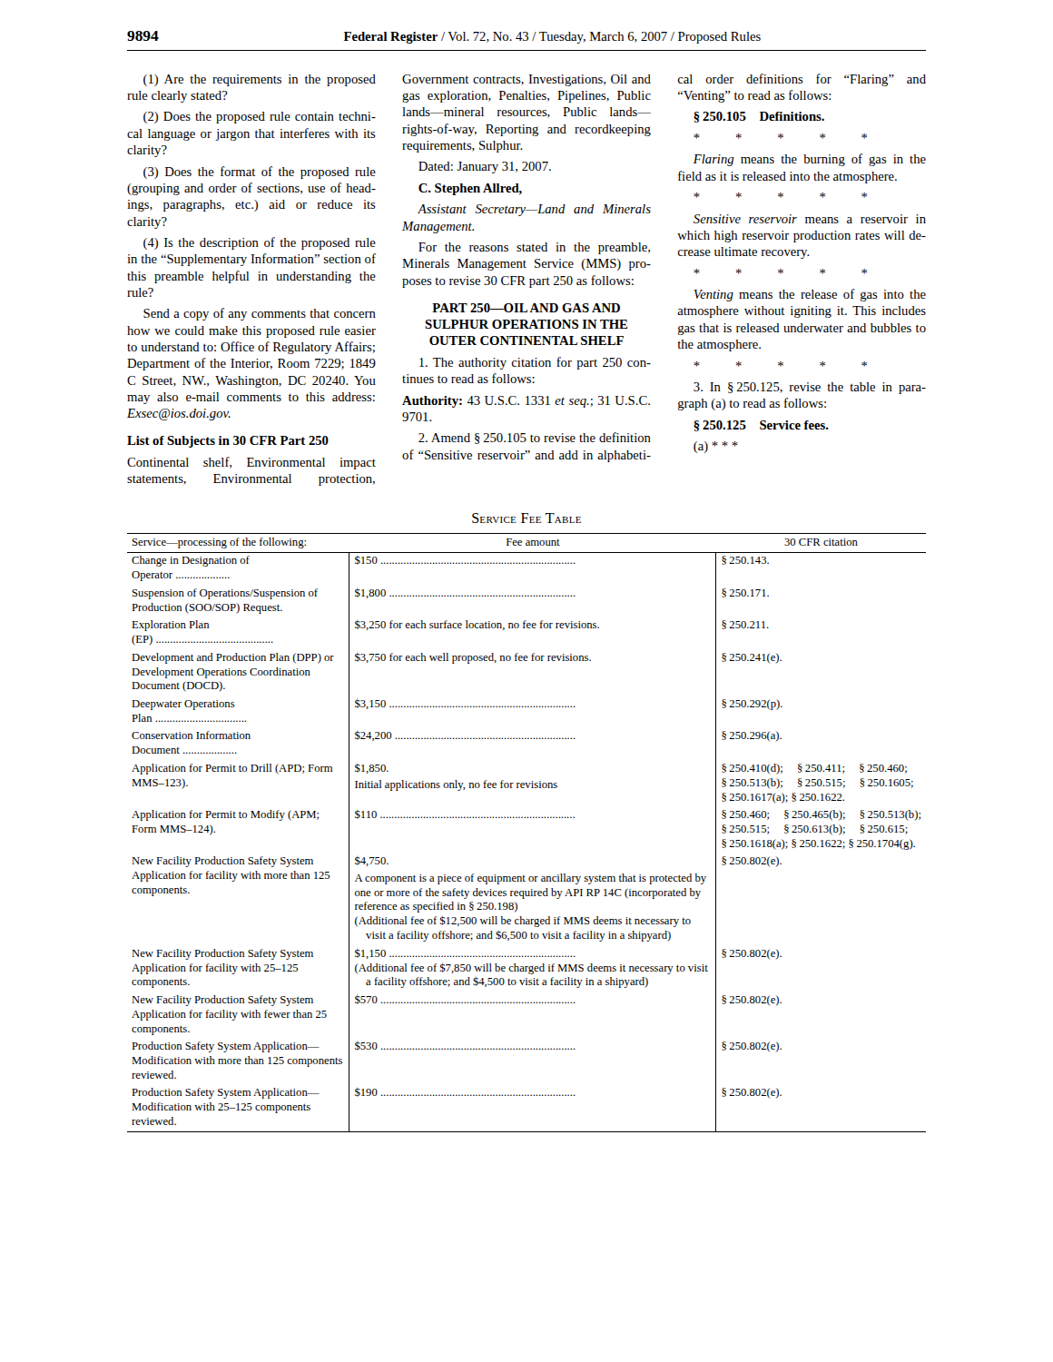9894
Federal Register / Vol. 72, No. 43 / Tuesday, March 6, 2007 / Proposed Rules
(1) Are the requirements in the proposed rule clearly stated?
(2) Does the proposed rule contain technical language or jargon that interferes with its clarity?
(3) Does the format of the proposed rule (grouping and order of sections, use of headings, paragraphs, etc.) aid or reduce its clarity?
(4) Is the description of the proposed rule in the “Supplementary Information” section of this preamble helpful in understanding the rule?
Send a copy of any comments that concern how we could make this proposed rule easier to understand to: Office of Regulatory Affairs; Department of the Interior, Room 7229; 1849 C Street, NW., Washington, DC 20240. You may also e-mail comments to this address: Exsec@ios.doi.gov.
List of Subjects in 30 CFR Part 250
Continental shelf, Environmental impact statements, Environmental protection, Government contracts, Investigations, Oil and gas exploration, Penalties, Pipelines, Public lands—mineral resources, Public lands—rights-of-way, Reporting and recordkeeping requirements, Sulphur.
Dated: January 31, 2007.
C. Stephen Allred,
Assistant Secretary—Land and Minerals Management.
For the reasons stated in the preamble, Minerals Management Service (MMS) proposes to revise 30 CFR part 250 as follows:
Part 250—Oil and Gas and Sulphur Operations in the Outer Continental Shelf
1. The authority citation for part 250 continues to read as follows:
Authority: 43 U.S.C. 1331 et seq.; 31 U.S.C. 9701.
2. Amend § 250.105 to revise the definition of “Sensitive reservoir” and add in alphabetical order definitions for “Flaring” and “Venting” to read as follows:
§ 250.105 Definitions.
* * * * *
Flaring means the burning of gas in the field as it is released into the atmosphere.
* * * * *
Sensitive reservoir means a reservoir in which high reservoir production rates will decrease ultimate recovery.
* * * * *
Venting means the release of gas into the atmosphere without igniting it. This includes gas that is released underwater and bubbles to the atmosphere.
* * * * *
3. In § 250.125, revise the table in paragraph (a) to read as follows:
§ 250.125 Service fees.
(a) * * *
Service Fee Table
| Service—processing of the following: | Fee amount | 30 CFR citation |
| --- | --- | --- |
| Change in Designation of Operator ................... | $150 .................................................................... | § 250.143. |
| Suspension of Operations/Suspension of Production (SOO/SOP) Request. | $1,800 ................................................................. | § 250.171. |
| Exploration Plan (EP) ......................................... | $3,250 for each surface location, no fee for revisions. | § 250.211. |
| Development and Production Plan (DPP) or Development Operations Coordination Document (DOCD). | $3,750 for each well proposed, no fee for revisions. | § 250.241(e). |
| Deepwater Operations Plan ................................ | $3,150 ................................................................. | § 250.292(p). |
| Conservation Information Document ................... | $24,200 ............................................................... | § 250.296(a). |
| Application for Permit to Drill (APD; Form MMS–123). | $1,850. Initial applications only, no fee for revisions | § 250.410(d); § 250.411; § 250.460; § 250.513(b); § 250.515; § 250.1605; § 250.1617(a); § 250.1622. |
| Application for Permit to Modify (APM; Form MMS–124). | $110 .................................................................... | § 250.460; § 250.465(b); § 250.513(b); § 250.515; § 250.613(b); § 250.615; § 250.1618(a); § 250.1622; § 250.1704(g). |
| New Facility Production Safety System Application for facility with more than 125 components. | $4,750. A component is a piece of equipment or ancillary system that is protected by one or more of the safety devices required by API RP 14C (incorporated by reference as specified in § 250.198) (Additional fee of $12,500 will be charged if MMS deems it necessary to visit a facility offshore; and $6,500 to visit a facility in a shipyard) | § 250.802(e). |
| New Facility Production Safety System Application for facility with 25–125 components. | $1,150 ................................................................. (Additional fee of $7,850 will be charged if MMS deems it necessary to visit a facility offshore; and $4,500 to visit a facility in a shipyard) | § 250.802(e). |
| New Facility Production Safety System Application for facility with fewer than 25 components. | $570 .................................................................... | § 250.802(e). |
| Production Safety System Application—Modification with more than 125 components reviewed. | $530 .................................................................... | § 250.802(e). |
| Production Safety System Application—Modification with 25–125 components reviewed. | $190 .................................................................... | § 250.802(e). |